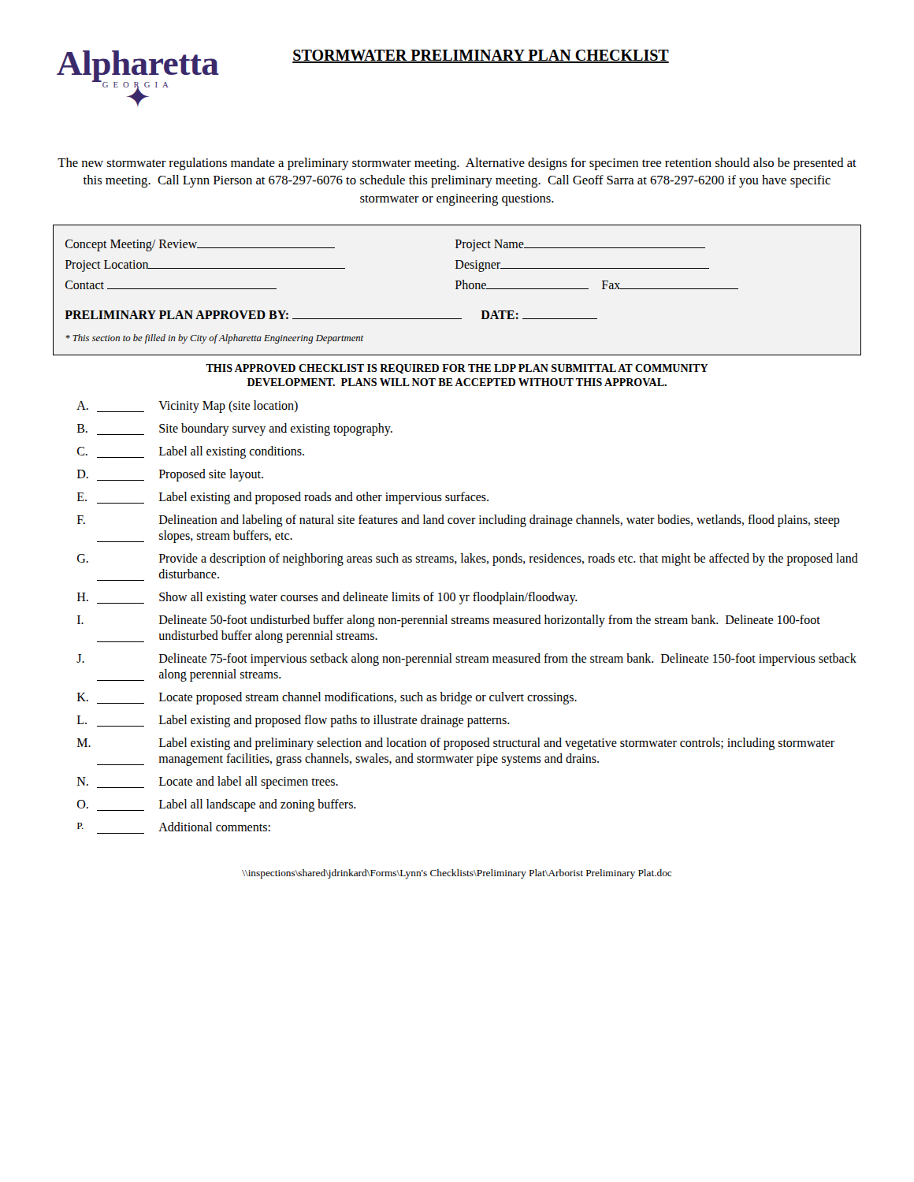Alpharetta
GEORGIA
✦
STORMWATER PRELIMINARY PLAN CHECKLIST
The new stormwater regulations mandate a preliminary stormwater meeting. Alternative designs for specimen tree retention should also be presented at this meeting. Call Lynn Pierson at 678-297-6076 to schedule this preliminary meeting. Call Geoff Sarra at 678-297-6200 if you have specific stormwater or engineering questions.
| Concept Meeting/ Review | Project Name |
| Project Location | Designer |
| Contact | Phone Fax |
PRELIMINARY PLAN APPROVED BY: DATE:
* This section to be filled in by City of Alpharetta Engineering Department
THIS APPROVED CHECKLIST IS REQUIRED FOR THE LDP PLAN SUBMITTAL AT COMMUNITY
DEVELOPMENT. PLANS WILL NOT BE ACCEPTED WITHOUT THIS APPROVAL.
A. Vicinity Map (site location)
B. Site boundary survey and existing topography.
C. Label all existing conditions.
D. Proposed site layout.
E. Label existing and proposed roads and other impervious surfaces.
F. Delineation and labeling of natural site features and land cover including drainage channels, water bodies, wetlands, flood plains, steep slopes, stream buffers, etc.
G. Provide a description of neighboring areas such as streams, lakes, ponds, residences, roads etc. that might be affected by the proposed land disturbance.
H. Show all existing water courses and delineate limits of 100 yr floodplain/floodway.
I. Delineate 50-foot undisturbed buffer along non-perennial streams measured horizontally from the stream bank. Delineate 100-foot undisturbed buffer along perennial streams.
J. Delineate 75-foot impervious setback along non-perennial stream measured from the stream bank. Delineate 150-foot impervious setback along perennial streams.
K. Locate proposed stream channel modifications, such as bridge or culvert crossings.
L. Label existing and proposed flow paths to illustrate drainage patterns.
M. Label existing and preliminary selection and location of proposed structural and vegetative stormwater controls; including stormwater management facilities, grass channels, swales, and stormwater pipe systems and drains.
N. Locate and label all specimen trees.
O. Label all landscape and zoning buffers.
P. Additional comments:
\\inspections\shared\jdrinkard\Forms\Lynn's Checklists\Preliminary Plat\Arborist Preliminary Plat.doc